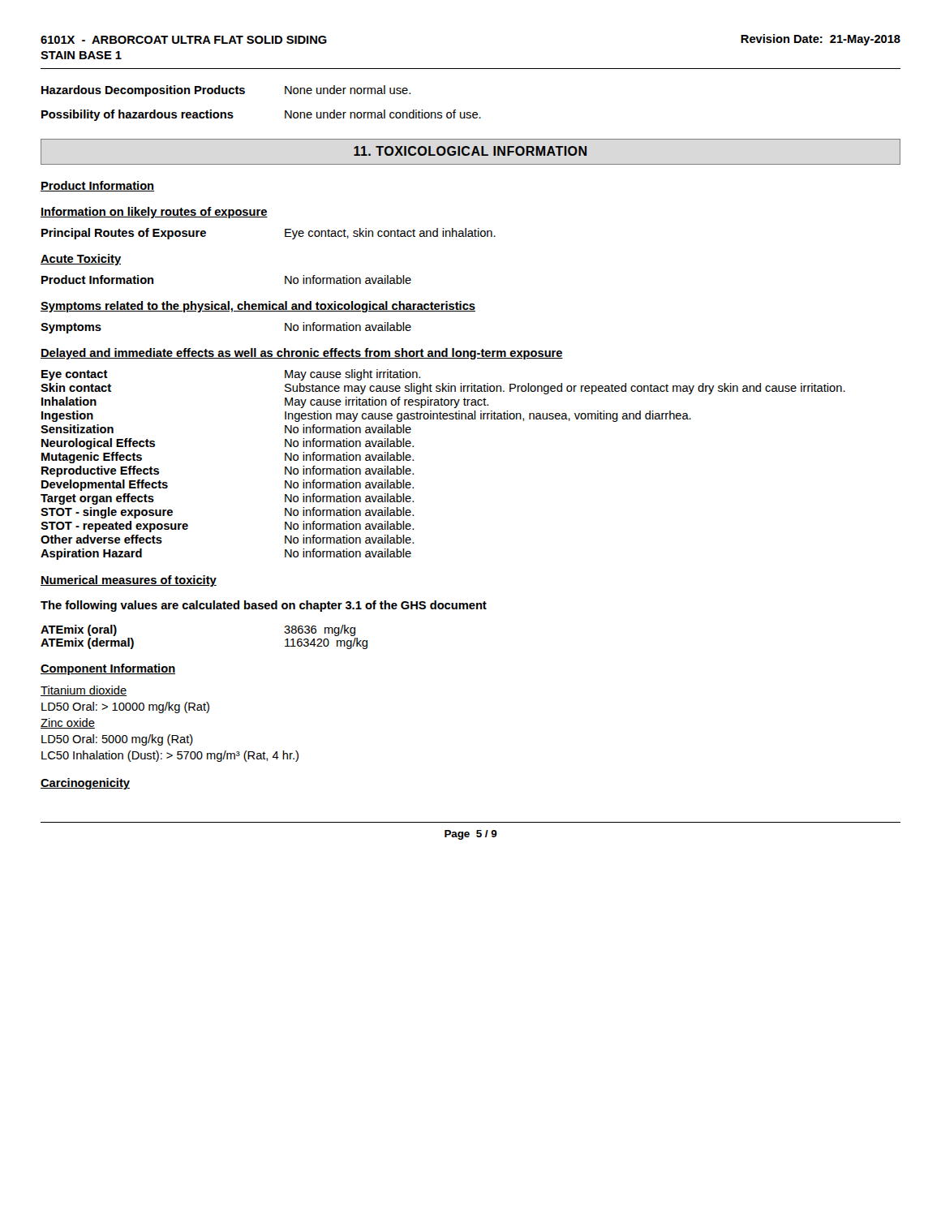6101X - ARBORCOAT ULTRA FLAT SOLID SIDING
STAIN BASE 1
Revision Date: 21-May-2018
Hazardous Decomposition Products
None under normal use.
Possibility of hazardous reactions
None under normal conditions of use.
11. TOXICOLOGICAL INFORMATION
Product Information
Information on likely routes of exposure
Principal Routes of Exposure
Eye contact, skin contact and inhalation.
Acute Toxicity
Product Information
No information available
Symptoms related to the physical, chemical and toxicological characteristics
Symptoms
No information available
Delayed and immediate effects as well as chronic effects from short and long-term exposure
| Eye contact | May cause slight irritation. |
| Skin contact | Substance may cause slight skin irritation. Prolonged or repeated contact may dry skin and cause irritation. |
| Inhalation | May cause irritation of respiratory tract. |
| Ingestion | Ingestion may cause gastrointestinal irritation, nausea, vomiting and diarrhea. |
| Sensitization | No information available |
| Neurological Effects | No information available. |
| Mutagenic Effects | No information available. |
| Reproductive Effects | No information available. |
| Developmental Effects | No information available. |
| Target organ effects | No information available. |
| STOT - single exposure | No information available. |
| STOT - repeated exposure | No information available. |
| Other adverse effects | No information available. |
| Aspiration Hazard | No information available |
Numerical measures of toxicity
The following values are calculated based on chapter 3.1 of the GHS document
ATEmix (oral)
38636 mg/kg
ATEmix (dermal)
1163420 mg/kg
Component Information
Titanium dioxide
LD50 Oral: > 10000 mg/kg (Rat)
Zinc oxide
LD50 Oral: 5000 mg/kg (Rat)
LC50 Inhalation (Dust): > 5700 mg/m³ (Rat, 4 hr.)
Carcinogenicity
Page 5 / 9